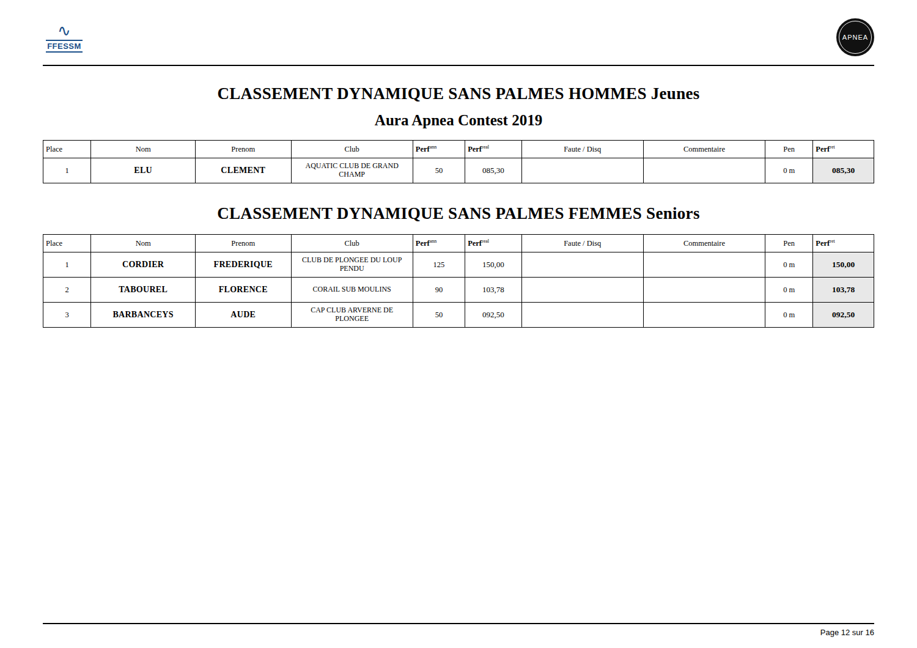∿
FFESSM
APNEA
CLASSEMENT DYNAMIQUE SANS PALMES HOMMES Jeunes
Aura Apnea Contest 2019
| Place | Nom | Prenom | Club | Perf ann | Perf real | Faute / Disq | Commentaire | Pen | Perf ret |
| --- | --- | --- | --- | --- | --- | --- | --- | --- | --- |
| 1 | ELU | CLEMENT | AQUATIC CLUB DE GRAND CHAMP | 50 | 085,30 | | | 0 m | 085,30 |
CLASSEMENT DYNAMIQUE SANS PALMES FEMMES Seniors
| Place | Nom | Prenom | Club | Perf ann | Perf real | Faute / Disq | Commentaire | Pen | Perf ret |
| --- | --- | --- | --- | --- | --- | --- | --- | --- | --- |
| 1 | CORDIER | FREDERIQUE | CLUB DE PLONGEE DU LOUP PENDU | 125 | 150,00 | | | 0 m | 150,00 |
| 2 | TABOUREL | FLORENCE | CORAIL SUB MOULINS | 90 | 103,78 | | | 0 m | 103,78 |
| 3 | BARBANCEYS | AUDE | CAP CLUB ARVERNE DE PLONGEE | 50 | 092,50 | | | 0 m | 092,50 |
Page 12 sur 16